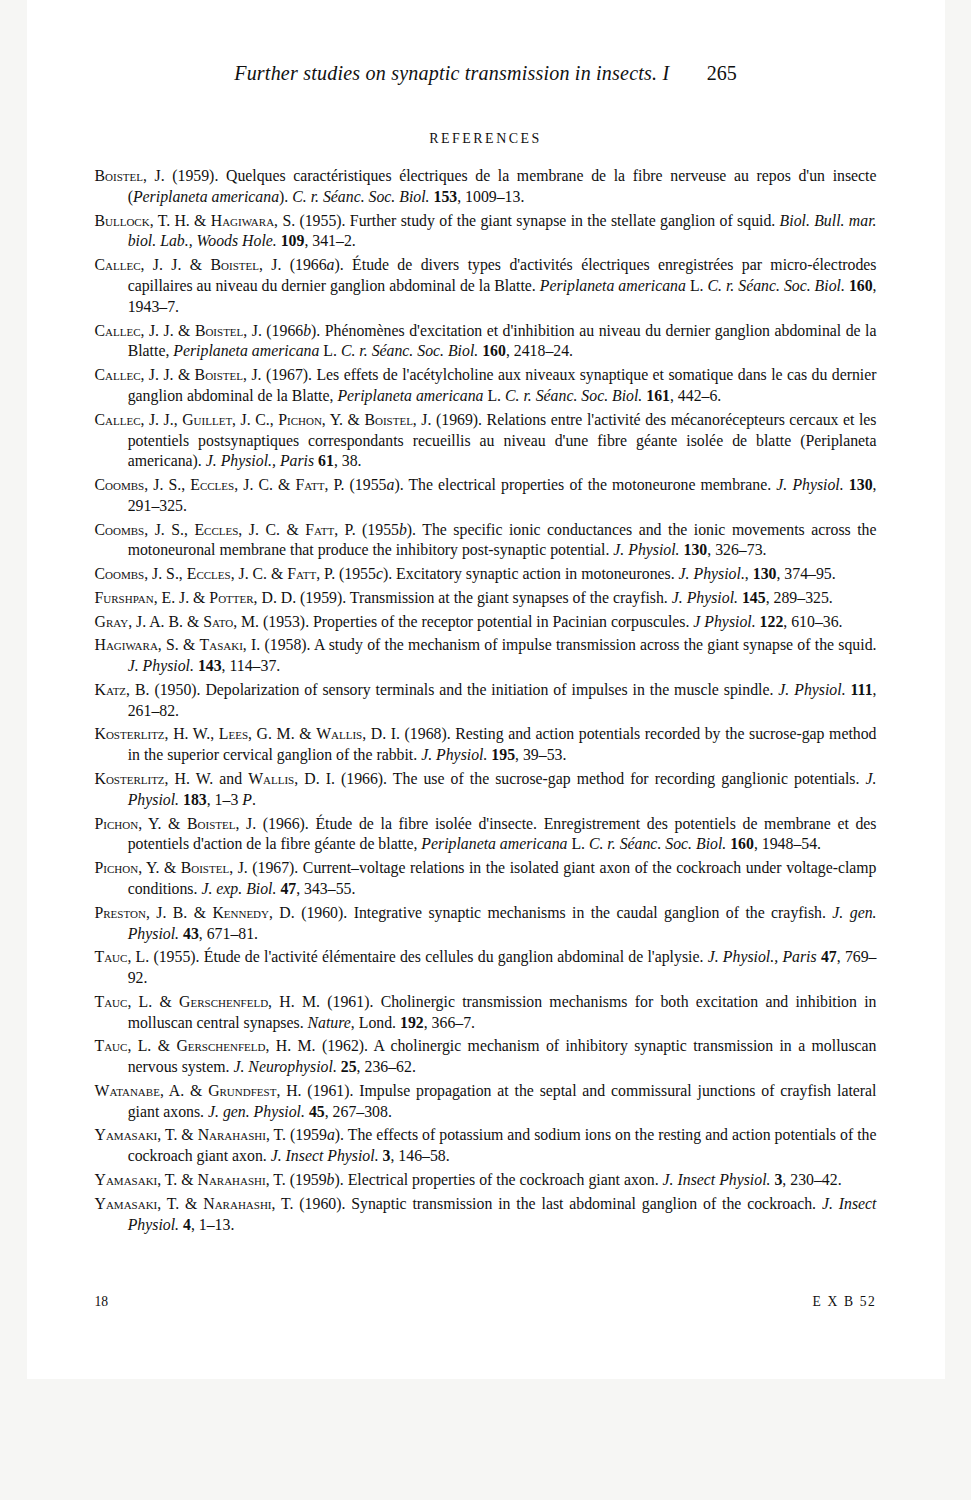Further studies on synaptic transmission in insects. I 265
References
Boistel, J. (1959). Quelques caractéristiques électriques de la membrane de la fibre nerveuse au repos d'un insecte (Periplaneta americana). C. r. Séanc. Soc. Biol. 153, 1009–13.
Bullock, T. H. & Hagiwara, S. (1955). Further study of the giant synapse in the stellate ganglion of squid. Biol. Bull. mar. biol. Lab., Woods Hole. 109, 341–2.
Callec, J. J. & Boistel, J. (1966a). Étude de divers types d'activités électriques enregistrées par micro-électrodes capillaires au niveau du dernier ganglion abdominal de la Blatte. Periplaneta americana L. C. r. Séanc. Soc. Biol. 160, 1943–7.
Callec, J. J. & Boistel, J. (1966b). Phénomènes d'excitation et d'inhibition au niveau du dernier ganglion abdominal de la Blatte, Periplaneta americana L. C. r. Séanc. Soc. Biol. 160, 2418–24.
Callec, J. J. & Boistel, J. (1967). Les effets de l'acétylcholine aux niveaux synaptique et somatique dans le cas du dernier ganglion abdominal de la Blatte, Periplaneta americana L. C. r. Séanc. Soc. Biol. 161, 442–6.
Callec, J. J., Guillet, J. C., Pichon, Y. & Boistel, J. (1969). Relations entre l'activité des mécanorécepteurs cercaux et les potentiels postsynaptiques correspondants recueillis au niveau d'une fibre géante isolée de blatte (Periplaneta americana). J. Physiol., Paris 61, 38.
Coombs, J. S., Eccles, J. C. & Fatt, P. (1955a). The electrical properties of the motoneurone membrane. J. Physiol. 130, 291–325.
Coombs, J. S., Eccles, J. C. & Fatt, P. (1955b). The specific ionic conductances and the ionic movements across the motoneuronal membrane that produce the inhibitory post-synaptic potential. J. Physiol. 130, 326–73.
Coombs, J. S., Eccles, J. C. & Fatt, P. (1955c). Excitatory synaptic action in motoneurones. J. Physiol., 130, 374–95.
Furshpan, E. J. & Potter, D. D. (1959). Transmission at the giant synapses of the crayfish. J. Physiol. 145, 289–325.
Gray, J. A. B. & Sato, M. (1953). Properties of the receptor potential in Pacinian corpuscules. J Physiol. 122, 610–36.
Hagiwara, S. & Tasaki, I. (1958). A study of the mechanism of impulse transmission across the giant synapse of the squid. J. Physiol. 143, 114–37.
Katz, B. (1950). Depolarization of sensory terminals and the initiation of impulses in the muscle spindle. J. Physiol. 111, 261–82.
Kosterlitz, H. W., Lees, G. M. & Wallis, D. I. (1968). Resting and action potentials recorded by the sucrose-gap method in the superior cervical ganglion of the rabbit. J. Physiol. 195, 39–53.
Kosterlitz, H. W. and Wallis, D. I. (1966). The use of the sucrose-gap method for recording ganglionic potentials. J. Physiol. 183, 1–3 P.
Pichon, Y. & Boistel, J. (1966). Étude de la fibre isolée d'insecte. Enregistrement des potentiels de membrane et des potentiels d'action de la fibre géante de blatte, Periplaneta americana L. C. r. Séanc. Soc. Biol. 160, 1948–54.
Pichon, Y. & Boistel, J. (1967). Current–voltage relations in the isolated giant axon of the cockroach under voltage-clamp conditions. J. exp. Biol. 47, 343–55.
Preston, J. B. & Kennedy, D. (1960). Integrative synaptic mechanisms in the caudal ganglion of the crayfish. J. gen. Physiol. 43, 671–81.
Tauc, L. (1955). Étude de l'activité élémentaire des cellules du ganglion abdominal de l'aplysie. J. Physiol., Paris 47, 769–92.
Tauc, L. & Gerschenfeld, H. M. (1961). Cholinergic transmission mechanisms for both excitation and inhibition in molluscan central synapses. Nature, Lond. 192, 366–7.
Tauc, L. & Gerschenfeld, H. M. (1962). A cholinergic mechanism of inhibitory synaptic transmission in a molluscan nervous system. J. Neurophysiol. 25, 236–62.
Watanabe, A. & Grundfest, H. (1961). Impulse propagation at the septal and commissural junctions of crayfish lateral giant axons. J. gen. Physiol. 45, 267–308.
Yamasaki, T. & Narahashi, T. (1959a). The effects of potassium and sodium ions on the resting and action potentials of the cockroach giant axon. J. Insect Physiol. 3, 146–58.
Yamasaki, T. & Narahashi, T. (1959b). Electrical properties of the cockroach giant axon. J. Insect Physiol. 3, 230–42.
Yamasaki, T. & Narahashi, T. (1960). Synaptic transmission in the last abdominal ganglion of the cockroach. J. Insect Physiol. 4, 1–13.
18 E X B 52